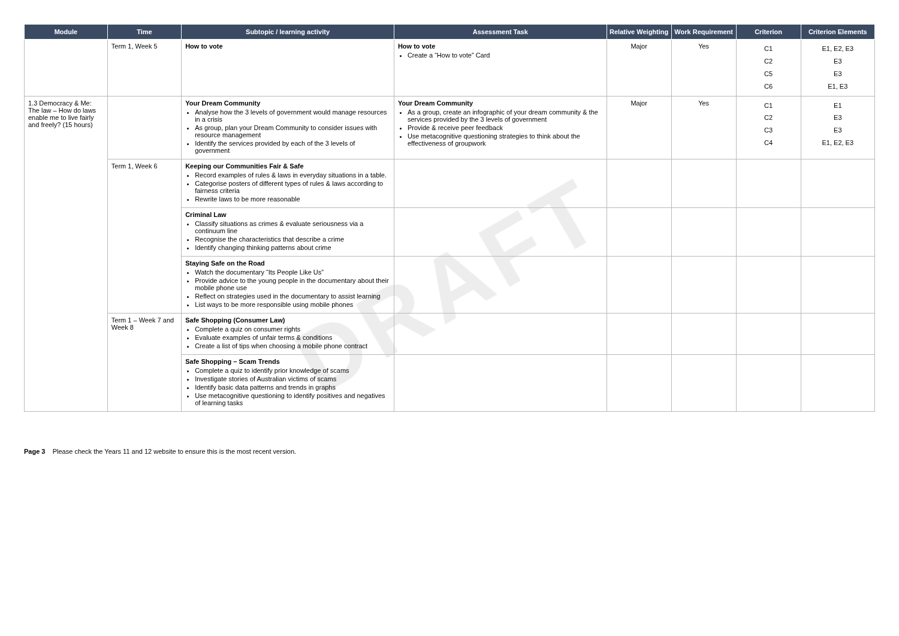DRAFT
| Module | Time | Subtopic / learning activity | Assessment Task | Relative Weighting | Work Requirement | Criterion | Criterion Elements |
| --- | --- | --- | --- | --- | --- | --- | --- |
| | Term 1, Week 5 | How to vote | How to vote Create a “How to vote” Card | Major | Yes | C1 C2 C5 C6 | E1, E2, E3 E3 E3 E1, E3 |
| 1.3 Democracy & Me: The law – How do laws enable me to live fairly and freely? (15 hours) | | Your Dream Community Analyse how the 3 levels of government would manage resources in a crisis As group, plan your Dream Community to consider issues with resource management Identify the services provided by each of the 3 levels of government | Your Dream Community As a group, create an infographic of your dream community & the services provided by the 3 levels of government Provide & receive peer feedback Use metacognitive questioning strategies to think about the effectiveness of groupwork | Major | Yes | C1 C2 C3 C4 | E1 E3 E3 E1, E2, E3 |
| Term 1, Week 6 | Keeping our Communities Fair & Safe Record examples of rules & laws in everyday situations in a table. Categorise posters of different types of rules & laws according to fairness criteria Rewrite laws to be more reasonable | | | | | |
| Criminal Law Classify situations as crimes & evaluate seriousness via a continuum line Recognise the characteristics that describe a crime Identify changing thinking patterns about crime | | | | | |
| Staying Safe on the Road Watch the documentary “Its People Like Us” Provide advice to the young people in the documentary about their mobile phone use Reflect on strategies used in the documentary to assist learning List ways to be more responsible using mobile phones | | | | | |
| Term 1 – Week 7 and Week 8 | Safe Shopping (Consumer Law) Complete a quiz on consumer rights Evaluate examples of unfair terms & conditions Create a list of tips when choosing a mobile phone contract | | | | | |
| Safe Shopping – Scam Trends Complete a quiz to identify prior knowledge of scams Investigate stories of Australian victims of scams Identify basic data patterns and trends in graphs Use metacognitive questioning to identify positives and negatives of learning tasks | | | | | |
Page 3 Please check the Years 11 and 12 website to ensure this is the most recent version.